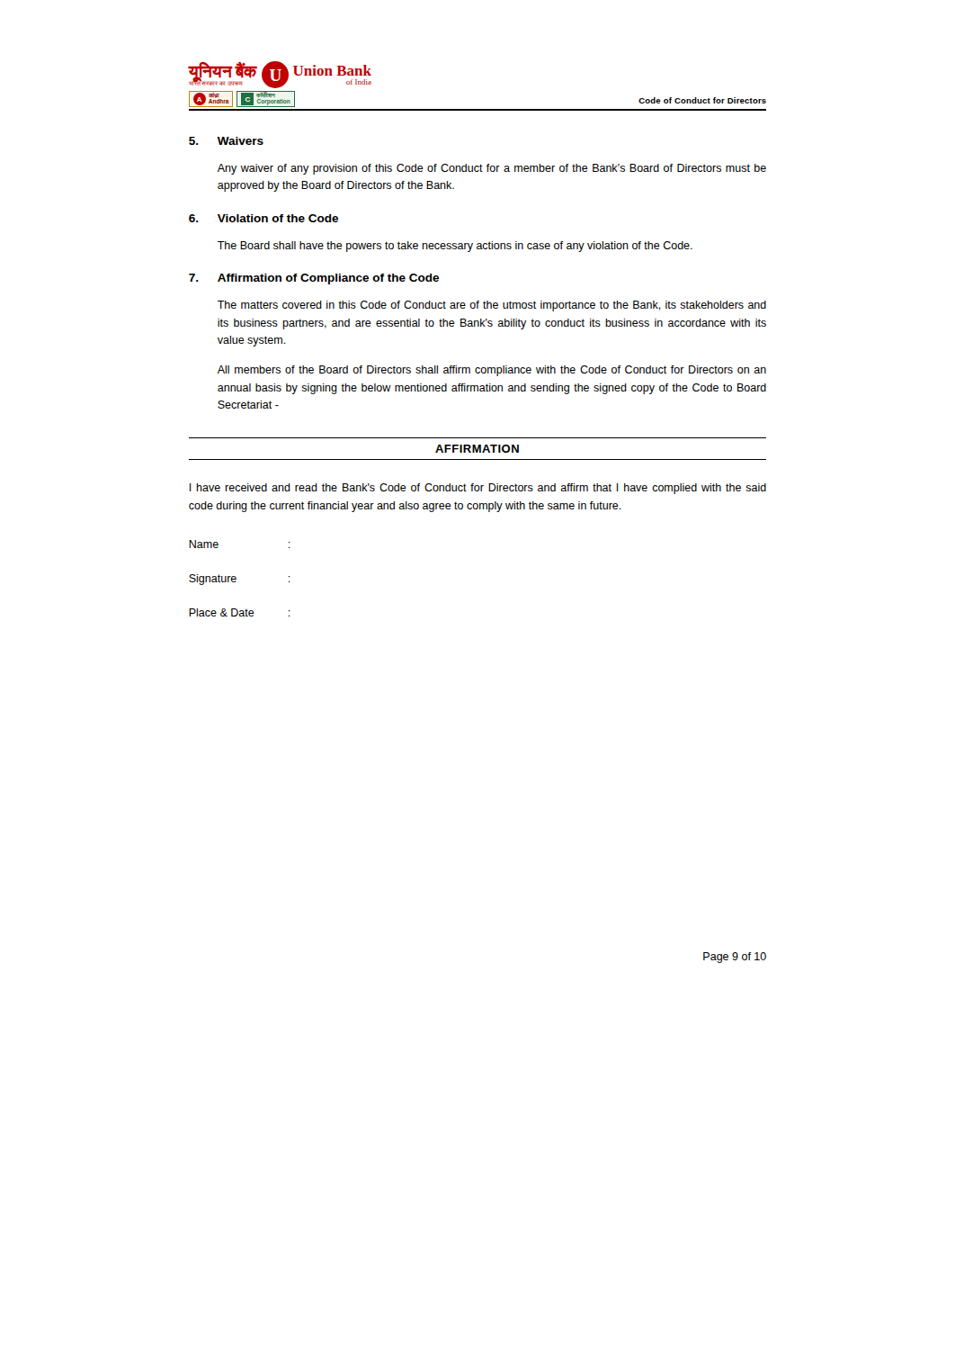यूनियन बैंक
भारत सरकार का उपक्रम
U
Union Bank of India
A
आंध्रा
Andhra
C
कॉर्पोरेशन
Corporation
Code of Conduct for Directors
Waivers
Any waiver of any provision of this Code of Conduct for a member of the Bank’s Board of Directors must be approved by the Board of Directors of the Bank.
Violation of the Code
The Board shall have the powers to take necessary actions in case of any violation of the Code.
Affirmation of Compliance of the Code
The matters covered in this Code of Conduct are of the utmost importance to the Bank, its stakeholders and its business partners, and are essential to the Bank's ability to conduct its business in accordance with its value system.
All members of the Board of Directors shall affirm compliance with the Code of Conduct for Directors on an annual basis by signing the below mentioned affirmation and sending the signed copy of the Code to Board Secretariat -
AFFIRMATION
I have received and read the Bank's Code of Conduct for Directors and affirm that I have complied with the said code during the current financial year and also agree to comply with the same in future.
| Name | : |
| Signature | : |
| Place & Date | : |
Page 9 of 10